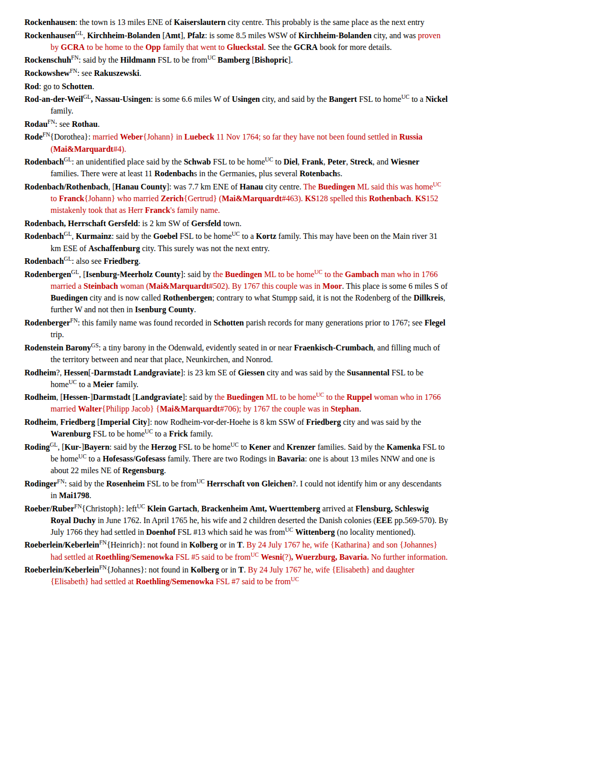Rockenhausen: the town is 13 miles ENE of Kaiserslautern city centre. This probably is the same place as the next entry
RockenhausenGL, Kirchheim-Bolanden [Amt], Pfalz: is some 8.5 miles WSW of Kirchheim-Bolanden city, and was proven by GCRA to be home to the Opp family that went to Glueckstal. See the GCRA book for more details.
RockenschuhFN: said by the Hildmann FSL to be fromUC Bamberg [Bishopric].
RockowshewFN: see Rakuszewski.
Rod: go to Schotten.
Rod-an-der-WeilGL, Nassau-Usingen: is some 6.6 miles W of Usingen city, and said by the Bangert FSL to homeUC to a Nickel family.
RodauFN: see Rothau.
RodeFN{Dorothea}: married Weber{Johann} in Luebeck 11 Nov 1764; so far they have not been found settled in Russia (Mai&Marquardt#4).
RodenbachGL: an unidentified place said by the Schwab FSL to be homeUC to Diel, Frank, Peter, Streck, and Wiesner families. There were at least 11 Rodenbachs in the Germanies, plus several Rotenbachs.
Rodenbach/Rothenbach, [Hanau County]: was 7.7 km ENE of Hanau city centre. The Buedingen ML said this was homeUC to Franck{Johann} who married Zerich{Gertrud} (Mai&Marquardt#463). KS128 spelled this Rothenbach. KS152 mistakenly took that as Herr Franck's family name.
Rodenbach, Herrschaft Gersfeld: is 2 km SW of Gersfeld town.
RodenbachGL, Kurmainz: said by the Goebel FSL to be homeUC to a Kortz family. This may have been on the Main river 31 km ESE of Aschaffenburg city. This surely was not the next entry.
RodenbachGL: also see Friedberg.
RodenbergenGL, [Isenburg-Meerholz County]: said by the Buedingen ML to be homeUC to the Gambach man who in 1766 married a Steinbach woman (Mai&Marquardt#502). By 1767 this couple was in Moor. This place is some 6 miles S of Buedingen city and is now called Rothenbergen; contrary to what Stumpp said, it is not the Rodenberg of the Dillkreis, further W and not then in Isenburg County.
RodenbergerFN: this family name was found recorded in Schotten parish records for many generations prior to 1767; see Flegel trip.
Rodenstein BaronyGS: a tiny barony in the Odenwald, evidently seated in or near Fraenkisch-Crumbach, and filling much of the territory between and near that place, Neunkirchen, and Nonrod.
Rodheim?, Hessen[-Darmstadt Landgraviate]: is 23 km SE of Giessen city and was said by the Susannental FSL to be homeUC to a Meier family.
Rodheim, [Hessen-]Darmstadt [Landgraviate]: said by the Buedingen ML to be homeUC to the Ruppel woman who in 1766 married Walter{Philipp Jacob} {Mai&Marquardt#706); by 1767 the couple was in Stephan.
Rodheim, Friedberg [Imperial City]: now Rodheim-vor-der-Hoehe is 8 km SSW of Friedberg city and was said by the Warenburg FSL to be homeUC to a Frick family.
RodingGL, [Kur-]Bayern: said by the Herzog FSL to be homeUC to Kener and Krenzer families. Said by the Kamenka FSL to be homeUC to a Hofesass/Gofesass family. There are two Rodings in Bavaria: one is about 13 miles NNW and one is about 22 miles NE of Regensburg.
RodingerFN: said by the Rosenheim FSL to be fromUC Herrschaft von Gleichen?. I could not identify him or any descendants in Mai1798.
Roeber/RuberFN{Christoph}: leftUC Klein Gartach, Brackenheim Amt, Wuerttemberg arrived at Flensburg, Schleswig Royal Duchy in June 1762. In April 1765 he, his wife and 2 children deserted the Danish colonies (EEE pp.569-570). By July 1766 they had settled in Doenhof FSL #13 which said he was fromUC Wittenberg (no locality mentioned).
Roeberlein/KeberleinFN{Heinrich}: not found in Kolberg or in T. By 24 July 1767 he, wife {Katharina} and son {Johannes} had settled at Roethling/Semenowka FSL #5 said to be fromUC Wesni(?), Wuerzburg, Bavaria. No further information.
Roeberlein/KeberleinFN{Johannes}: not found in Kolberg or in T. By 24 July 1767 he, wife {Elisabeth} and daughter {Elisabeth} had settled at Roethling/Semenowka FSL #7 said to be fromUC